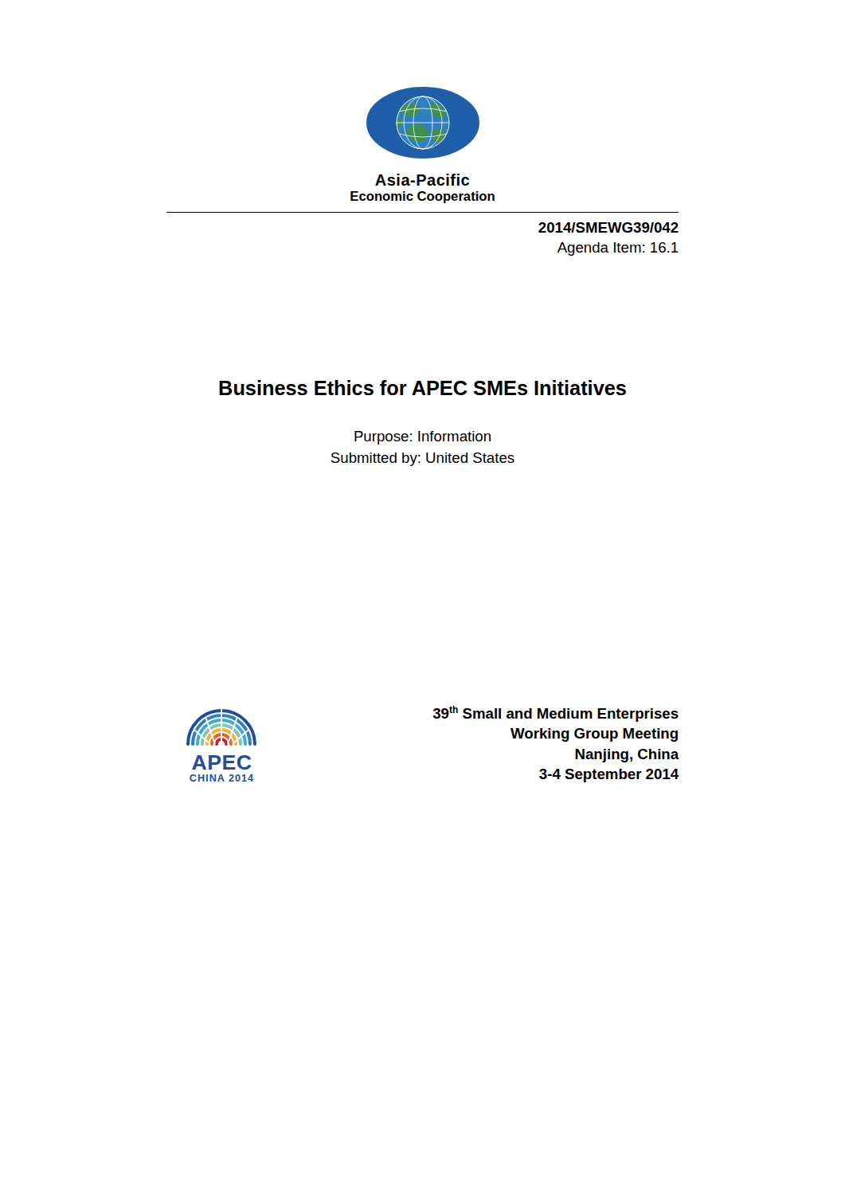Asia-Pacific
Economic Cooperation
2014/SMEWG39/042
Agenda Item: 16.1
Business Ethics for APEC SMEs Initiatives
Purpose: Information
Submitted by: United States
APEC
CHINA 2014
39th Small and Medium Enterprises
Working Group Meeting
Nanjing, China
3-4 September 2014